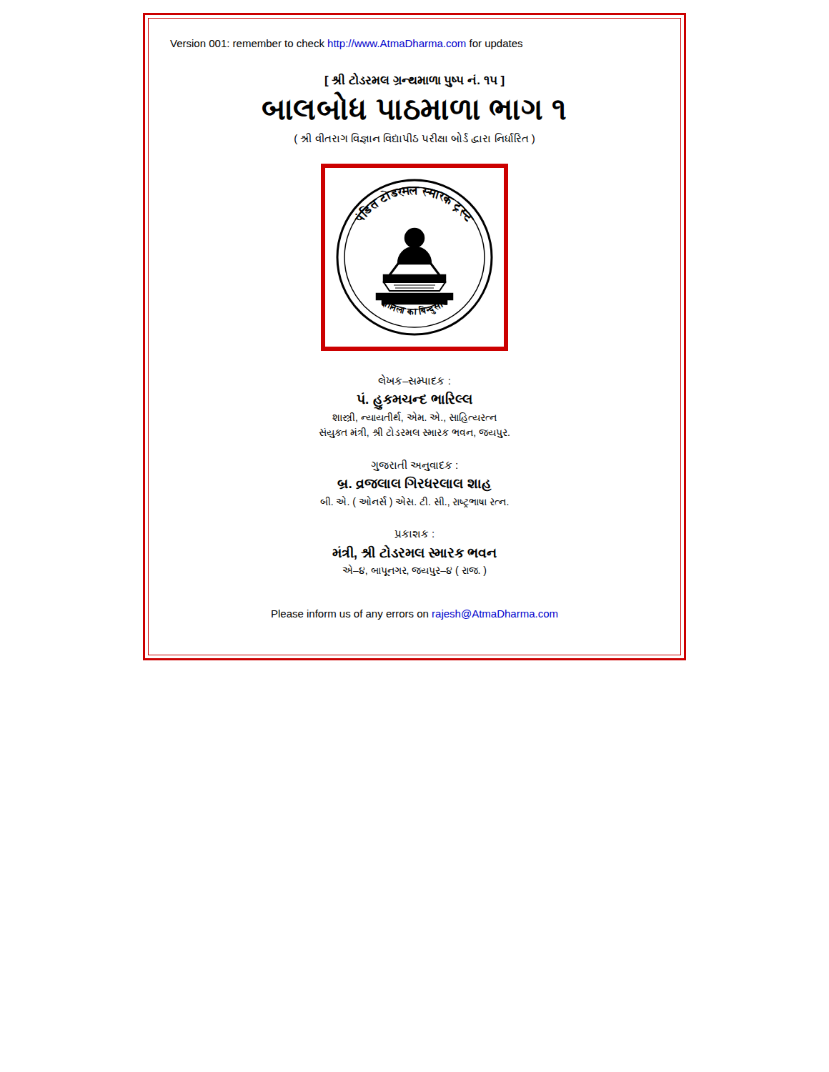Version 001: remember to check http://www.AtmaDharma.com for updates
[ શ્રી ટોડરમલ ગ્રન્થમાળા પુષ્પ નં. ૧૫ ]
બાલબોધ પાઠમાળા ભાગ ૧
( શ્રી વીતરાગ વિજ્ઞાન વિદ્યાપીઠ પરીક્ષા બોર્ડ દ્વારા નિર્ધારિત )
पंडित टोडरमल स्मारक ट्रस्ट · ज्ञानिला का बिन्दुसारे ·
લેખક–સમ્પાદક :
પં. હુકમચન્દ ભારિલ્લ
શાસ્ત્રી, ન્યાયતીર્થ, એમ. એ., સાહિત્યરત્ન
સંયુક્ત મંત્રી, શ્રી ટોડરમલ સ્મારક ભવન, જયપુર.
ગુજરાતી અનુવાદક :
બ્ર. વ્રજલાલ ગિરધરલાલ શાહ
બી. એ. ( ઓનર્સ ) એસ. ટી. સી., રાષ્ટ્રભાષા રત્ન.
પ્રકાશક :
મંત્રી, શ્રી ટોડરમલ સ્મારક ભવન
એ–૪, બાપૂનગર, જયપુર–૪ ( રાજ. )
Please inform us of any errors on rajesh@AtmaDharma.com